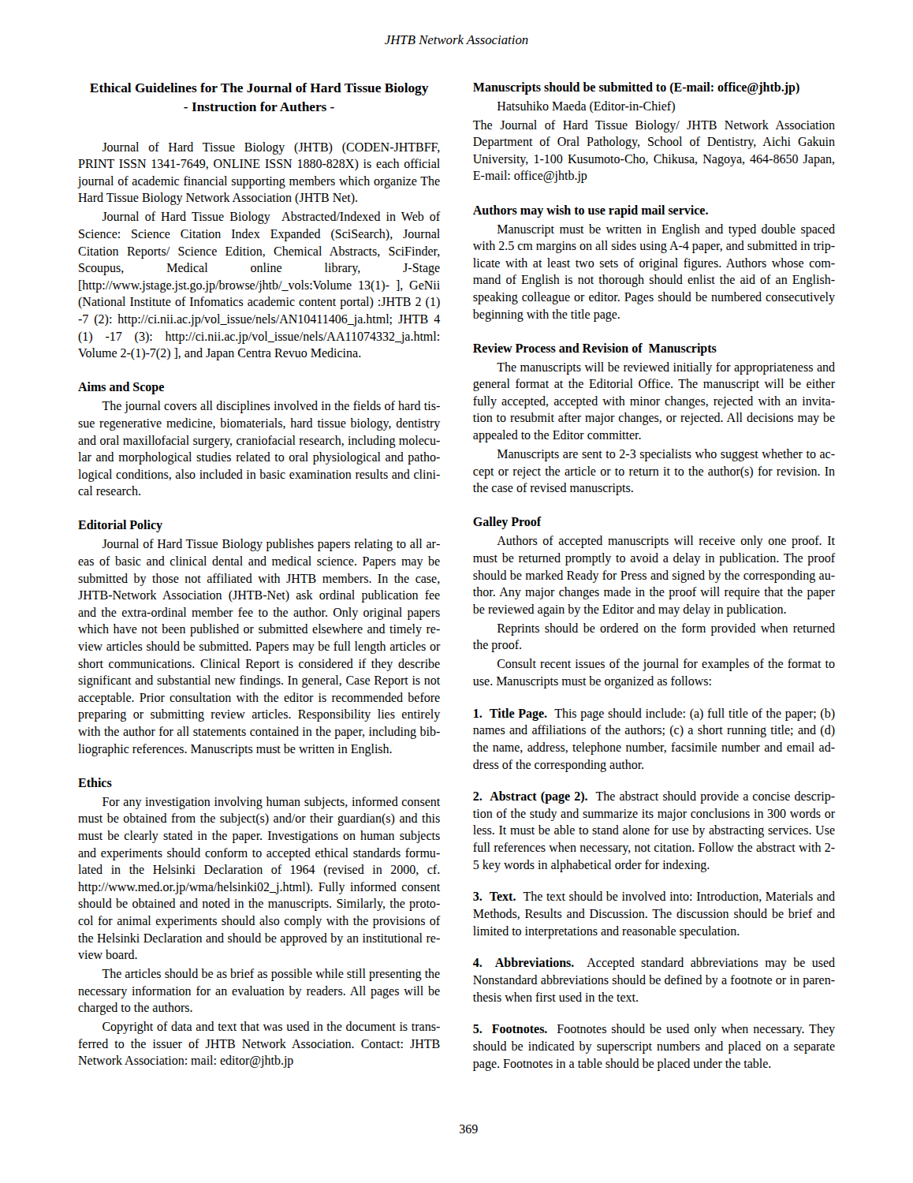JHTB Network Association
Ethical Guidelines for The Journal of Hard Tissue Biology
- Instruction for Authers -
Journal of Hard Tissue Biology (JHTB) (CODEN-JHTBFF, PRINT ISSN 1341-7649, ONLINE ISSN 1880-828X) is each official journal of academic financial supporting members which organize The Hard Tissue Biology Network Association (JHTB Net).
Journal of Hard Tissue Biology Abstracted/Indexed in Web of Science: Science Citation Index Expanded (SciSearch), Journal Citation Reports/ Science Edition, Chemical Abstracts, SciFinder, Scoupus, Medical online library, J-Stage [http://www.jstage.jst.go.jp/browse/jhtb/_vols:Volume 13(1)- ], GeNii (National Institute of Infomatics academic content portal) :JHTB 2 (1) -7 (2): http://ci.nii.ac.jp/vol_issue/nels/AN10411406_ja.html; JHTB 4 (1) -17 (3): http://ci.nii.ac.jp/vol_issue/nels/AA11074332_ja.html: Volume 2-(1)-7(2) ], and Japan Centra Revuo Medicina.
Aims and Scope
The journal covers all disciplines involved in the fields of hard tissue regenerative medicine, biomaterials, hard tissue biology, dentistry and oral maxillofacial surgery, craniofacial research, including molecular and morphological studies related to oral physiological and pathological conditions, also included in basic examination results and clinical research.
Editorial Policy
Journal of Hard Tissue Biology publishes papers relating to all areas of basic and clinical dental and medical science. Papers may be submitted by those not affiliated with JHTB members. In the case, JHTB-Network Association (JHTB-Net) ask ordinal publication fee and the extra-ordinal member fee to the author. Only original papers which have not been published or submitted elsewhere and timely review articles should be submitted. Papers may be full length articles or short communications. Clinical Report is considered if they describe significant and substantial new findings. In general, Case Report is not acceptable. Prior consultation with the editor is recommended before preparing or submitting review articles. Responsibility lies entirely with the author for all statements contained in the paper, including bibliographic references. Manuscripts must be written in English.
Ethics
For any investigation involving human subjects, informed consent must be obtained from the subject(s) and/or their guardian(s) and this must be clearly stated in the paper. Investigations on human subjects and experiments should conform to accepted ethical standards formulated in the Helsinki Declaration of 1964 (revised in 2000, cf. http://www.med.or.jp/wma/helsinki02_j.html). Fully informed consent should be obtained and noted in the manuscripts. Similarly, the protocol for animal experiments should also comply with the provisions of the Helsinki Declaration and should be approved by an institutional review board.
The articles should be as brief as possible while still presenting the necessary information for an evaluation by readers. All pages will be charged to the authors.
Copyright of data and text that was used in the document is transferred to the issuer of JHTB Network Association. Contact: JHTB Network Association: mail: editor@jhtb.jp
Manuscripts should be submitted to (E-mail: office@jhtb.jp)
Hatsuhiko Maeda (Editor-in-Chief)
The Journal of Hard Tissue Biology/ JHTB Network Association Department of Oral Pathology, School of Dentistry, Aichi Gakuin University, 1-100 Kusumoto-Cho, Chikusa, Nagoya, 464-8650 Japan, E-mail: office@jhtb.jp
Authors may wish to use rapid mail service.
Manuscript must be written in English and typed double spaced with 2.5 cm margins on all sides using A-4 paper, and submitted in triplicate with at least two sets of original figures. Authors whose command of English is not thorough should enlist the aid of an English-speaking colleague or editor. Pages should be numbered consecutively beginning with the title page.
Review Process and Revision of Manuscripts
The manuscripts will be reviewed initially for appropriateness and general format at the Editorial Office. The manuscript will be either fully accepted, accepted with minor changes, rejected with an invitation to resubmit after major changes, or rejected. All decisions may be appealed to the Editor committer.
Manuscripts are sent to 2-3 specialists who suggest whether to accept or reject the article or to return it to the author(s) for revision. In the case of revised manuscripts.
Galley Proof
Authors of accepted manuscripts will receive only one proof. It must be returned promptly to avoid a delay in publication. The proof should be marked Ready for Press and signed by the corresponding author. Any major changes made in the proof will require that the paper be reviewed again by the Editor and may delay in publication.
Reprints should be ordered on the form provided when returned the proof.
Consult recent issues of the journal for examples of the format to use. Manuscripts must be organized as follows:
1. Title Page. This page should include: (a) full title of the paper; (b) names and affiliations of the authors; (c) a short running title; and (d) the name, address, telephone number, facsimile number and email address of the corresponding author.
2. Abstract (page 2). The abstract should provide a concise description of the study and summarize its major conclusions in 300 words or less. It must be able to stand alone for use by abstracting services. Use full references when necessary, not citation. Follow the abstract with 2-5 key words in alphabetical order for indexing.
3. Text. The text should be involved into: Introduction, Materials and Methods, Results and Discussion. The discussion should be brief and limited to interpretations and reasonable speculation.
4. Abbreviations. Accepted standard abbreviations may be used Nonstandard abbreviations should be defined by a footnote or in parenthesis when first used in the text.
5. Footnotes. Footnotes should be used only when necessary. They should be indicated by superscript numbers and placed on a separate page. Footnotes in a table should be placed under the table.
369